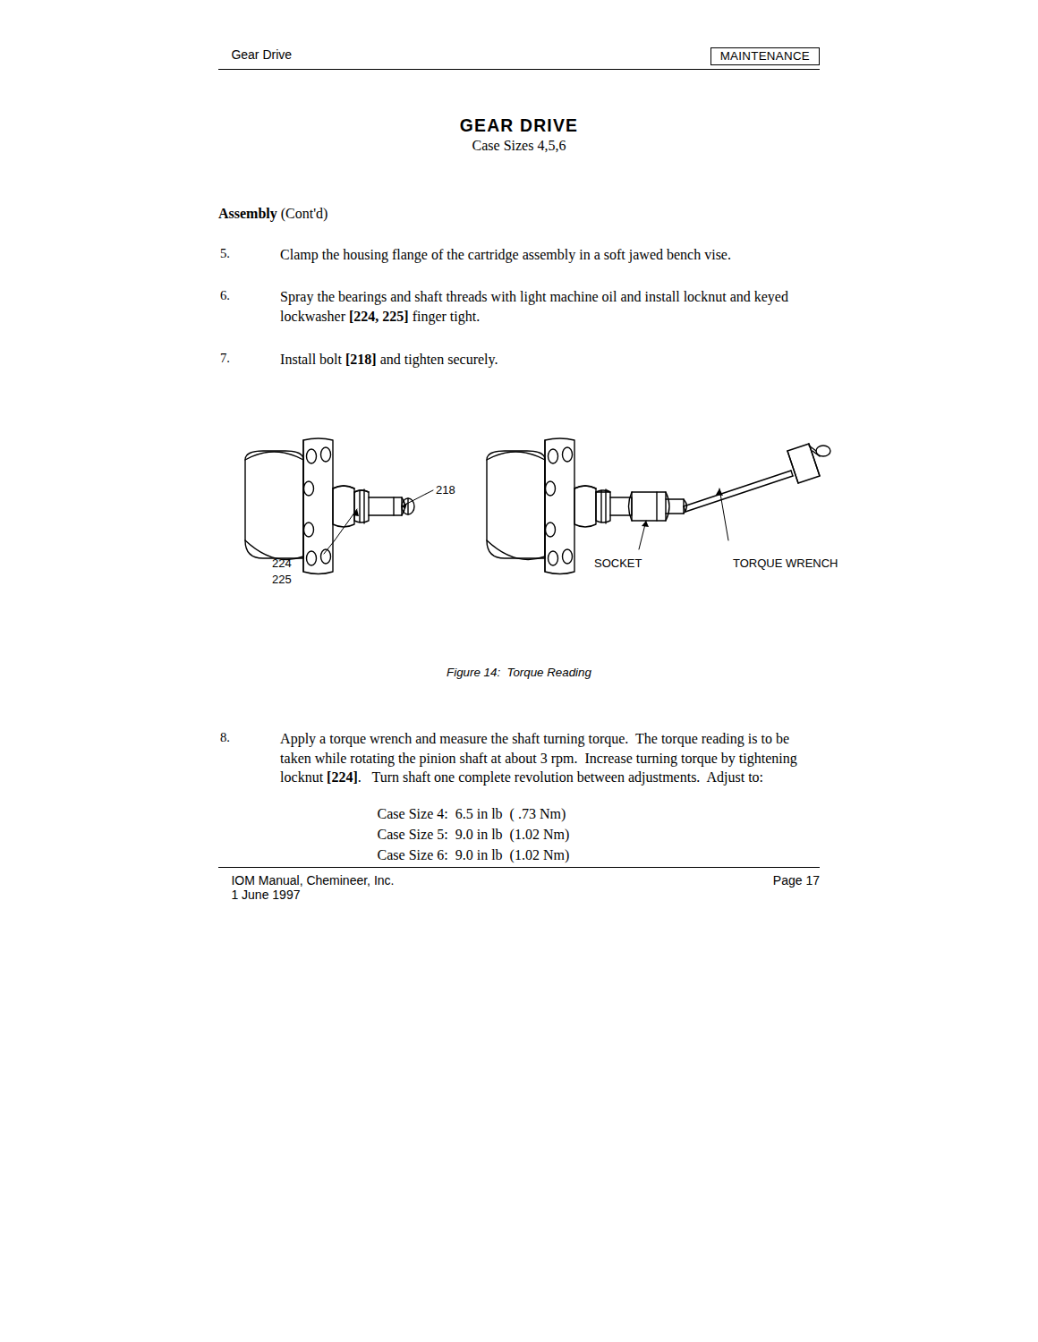Gear Drive
MAINTENANCE
GEAR DRIVE
Case Sizes 4,5,6
Assembly (Cont'd)
5.
Clamp the housing flange of the cartridge assembly in a soft jawed bench vise.
6.
Spray the bearings and shaft threads with light machine oil and install locknut and keyed lockwasher [224, 225] finger tight.
7.
Install bolt [218] and tighten securely.
218 224 225 SOCKET TORQUE WRENCH
Figure 14: Torque Reading
8.
Apply a torque wrench and measure the shaft turning torque. The torque reading is to be taken while rotating the pinion shaft at about 3 rpm. Increase turning torque by tightening locknut [224]. Turn shaft one complete revolution between adjustments. Adjust to:
Case Size 4: 6.5 in lb ( .73 Nm)
Case Size 5: 9.0 in lb (1.02 Nm)
Case Size 6: 9.0 in lb (1.02 Nm)
IOM Manual, Chemineer, Inc.
1 June 1997
Page 17